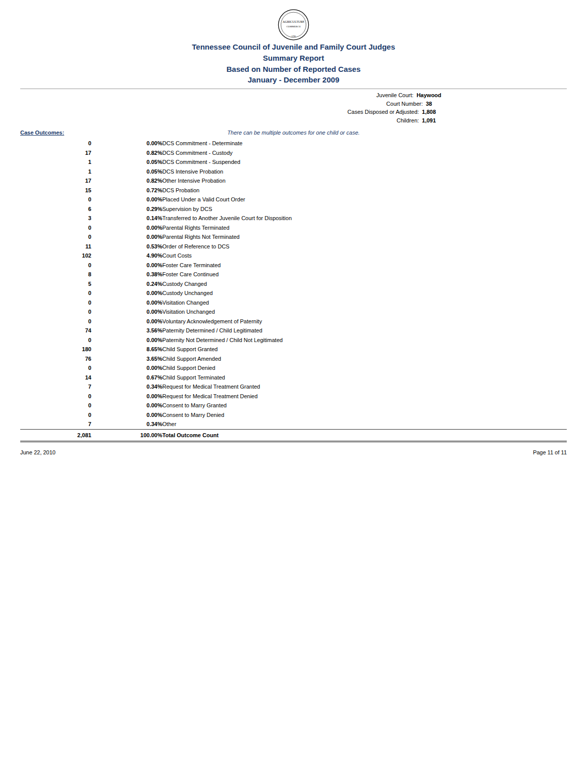Tennessee Council of Juvenile and Family Court Judges
Summary Report
Based on Number of Reported Cases
January - December 2009
Juvenile Court: Haywood
Court Number: 38
Cases Disposed or Adjusted: 1,808
Children: 1,091
Case Outcomes:
There can be multiple outcomes for one child or case.
| 0 | 0.00% | DCS Commitment - Determinate |
| 17 | 0.82% | DCS Commitment - Custody |
| 1 | 0.05% | DCS Commitment - Suspended |
| 1 | 0.05% | DCS Intensive Probation |
| 17 | 0.82% | Other Intensive Probation |
| 15 | 0.72% | DCS Probation |
| 0 | 0.00% | Placed Under a Valid Court Order |
| 6 | 0.29% | Supervision by DCS |
| 3 | 0.14% | Transferred to Another Juvenile Court for Disposition |
| 0 | 0.00% | Parental Rights Terminated |
| 0 | 0.00% | Parental Rights Not Terminated |
| 11 | 0.53% | Order of Reference to DCS |
| 102 | 4.90% | Court Costs |
| 0 | 0.00% | Foster Care Terminated |
| 8 | 0.38% | Foster Care Continued |
| 5 | 0.24% | Custody Changed |
| 0 | 0.00% | Custody Unchanged |
| 0 | 0.00% | Visitation Changed |
| 0 | 0.00% | Visitation Unchanged |
| 0 | 0.00% | Voluntary Acknowledgement of Paternity |
| 74 | 3.56% | Paternity Determined / Child Legitimated |
| 0 | 0.00% | Paternity Not Determined / Child Not Legitimated |
| 180 | 8.65% | Child Support Granted |
| 76 | 3.65% | Child Support Amended |
| 0 | 0.00% | Child Support Denied |
| 14 | 0.67% | Child Support Terminated |
| 7 | 0.34% | Request for Medical Treatment Granted |
| 0 | 0.00% | Request for Medical Treatment Denied |
| 0 | 0.00% | Consent to Marry Granted |
| 0 | 0.00% | Consent to Marry Denied |
| 7 | 0.34% | Other |
| 2,081 | 100.00% | Total Outcome Count |
June 22, 2010 Page 11 of 11